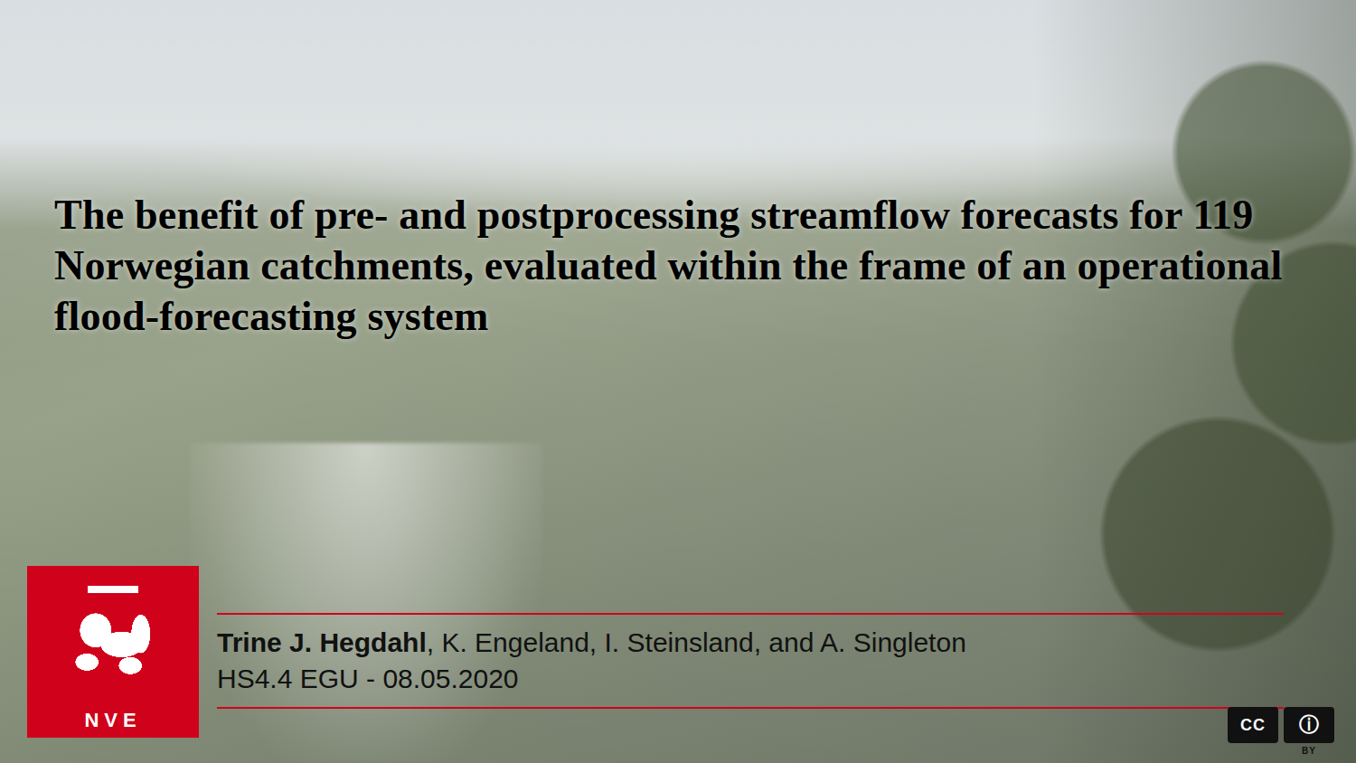The benefit of pre- and postprocessing streamflow forecasts for 119 Norwegian catchments, evaluated within the frame of an operational flood-forecasting system
NVE
Trine J. Hegdahl, K. Engeland, I. Steinsland, and A. Singleton
HS4.4 EGU - 08.05.2020
CC
ⓘ